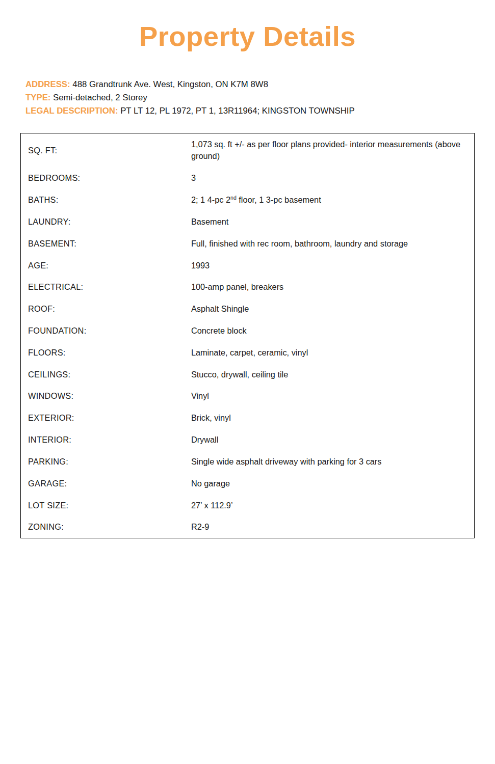Property Details
ADDRESS: 488 Grandtrunk Ave. West, Kingston, ON K7M 8W8
TYPE: Semi-detached, 2 Storey
LEGAL DESCRIPTION: PT LT 12, PL 1972, PT 1, 13R11964; KINGSTON TOWNSHIP
| SQ. FT: | 1,073 sq. ft +/- as per floor plans provided- interior measurements (above ground) |
| BEDROOMS: | 3 |
| BATHS: | 2; 1 4-pc 2 nd floor, 1 3-pc basement |
| LAUNDRY: | Basement |
| BASEMENT: | Full, finished with rec room, bathroom, laundry and storage |
| AGE: | 1993 |
| ELECTRICAL: | 100-amp panel, breakers |
| ROOF: | Asphalt Shingle |
| FOUNDATION: | Concrete block |
| FLOORS: | Laminate, carpet, ceramic, vinyl |
| CEILINGS: | Stucco, drywall, ceiling tile |
| WINDOWS: | Vinyl |
| EXTERIOR: | Brick, vinyl |
| INTERIOR: | Drywall |
| PARKING: | Single wide asphalt driveway with parking for 3 cars |
| GARAGE: | No garage |
| LOT SIZE: | 27’ x 112.9’ |
| ZONING: | R2-9 |